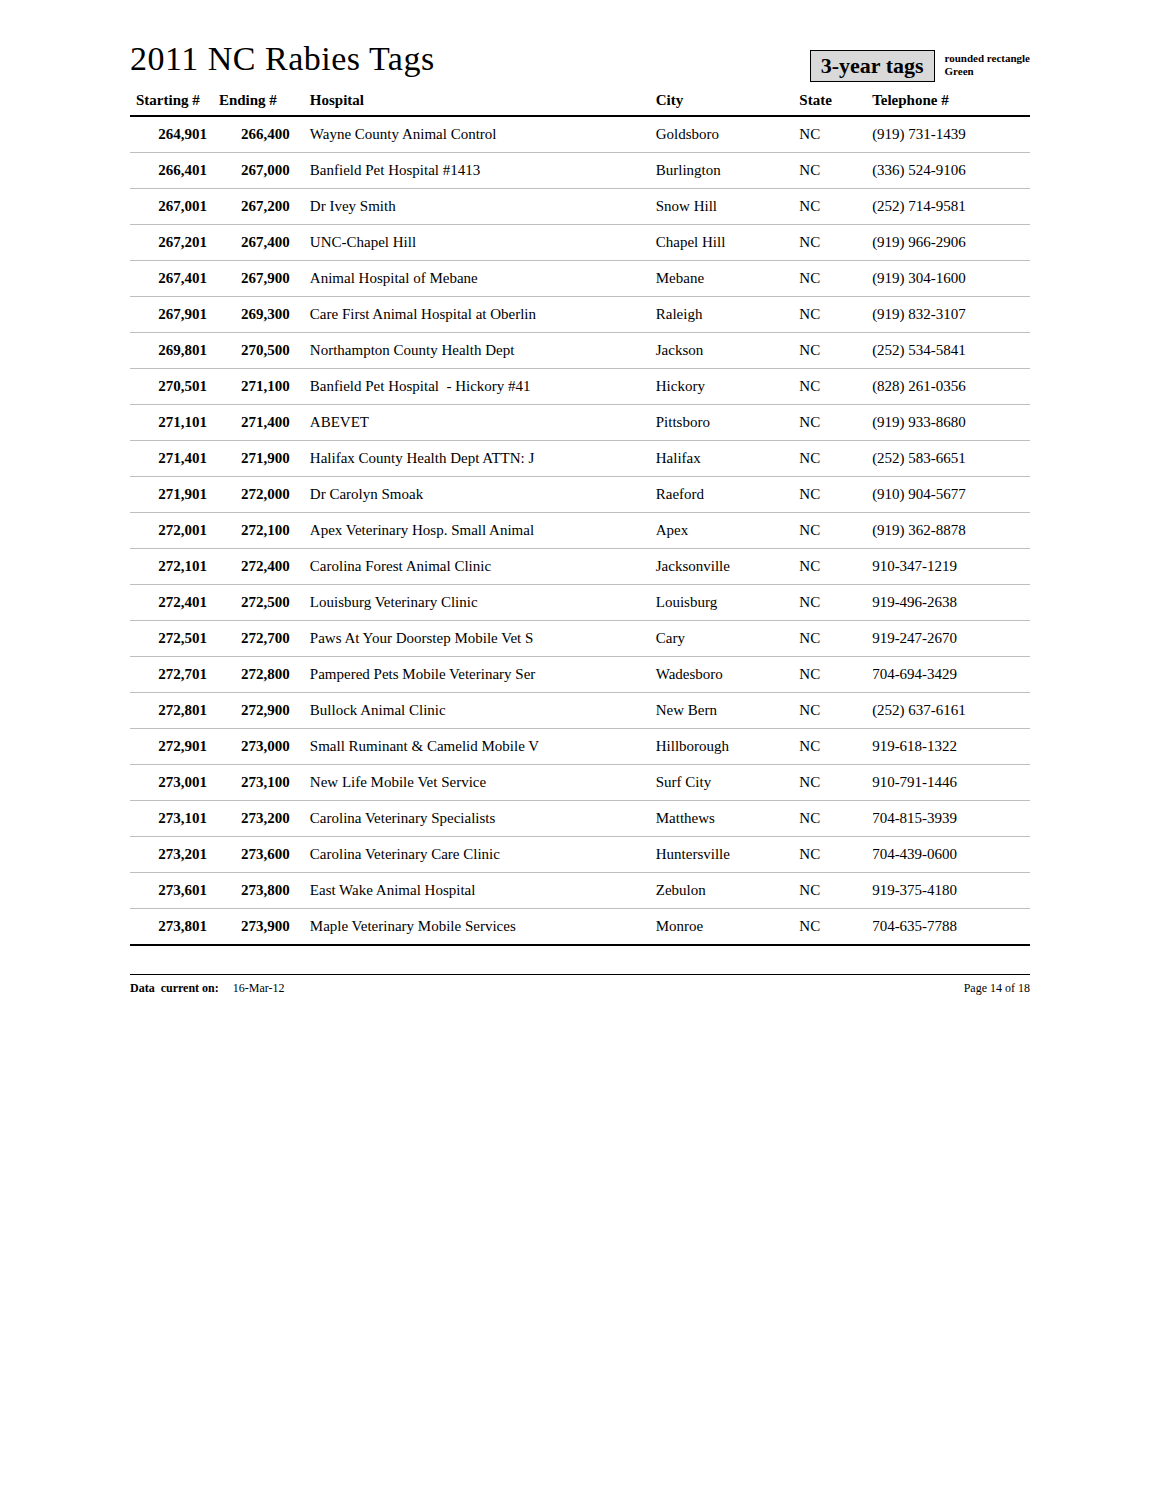2011 NC Rabies Tags
3-year tags
rounded rectangle
Green
| Starting # | Ending # | Hospital | City | State | Telephone # |
| --- | --- | --- | --- | --- | --- |
| 264,901 | 266,400 | Wayne County Animal Control | Goldsboro | NC | (919) 731-1439 |
| 266,401 | 267,000 | Banfield Pet Hospital #1413 | Burlington | NC | (336) 524-9106 |
| 267,001 | 267,200 | Dr Ivey Smith | Snow Hill | NC | (252) 714-9581 |
| 267,201 | 267,400 | UNC-Chapel Hill | Chapel Hill | NC | (919) 966-2906 |
| 267,401 | 267,900 | Animal Hospital of Mebane | Mebane | NC | (919) 304-1600 |
| 267,901 | 269,300 | Care First Animal Hospital at Oberlin | Raleigh | NC | (919) 832-3107 |
| 269,801 | 270,500 | Northampton County Health Dept | Jackson | NC | (252) 534-5841 |
| 270,501 | 271,100 | Banfield Pet Hospital - Hickory #41 | Hickory | NC | (828) 261-0356 |
| 271,101 | 271,400 | ABEVET | Pittsboro | NC | (919) 933-8680 |
| 271,401 | 271,900 | Halifax County Health Dept ATTN: J | Halifax | NC | (252) 583-6651 |
| 271,901 | 272,000 | Dr Carolyn Smoak | Raeford | NC | (910) 904-5677 |
| 272,001 | 272,100 | Apex Veterinary Hosp. Small Animal | Apex | NC | (919) 362-8878 |
| 272,101 | 272,400 | Carolina Forest Animal Clinic | Jacksonville | NC | 910-347-1219 |
| 272,401 | 272,500 | Louisburg Veterinary Clinic | Louisburg | NC | 919-496-2638 |
| 272,501 | 272,700 | Paws At Your Doorstep Mobile Vet S | Cary | NC | 919-247-2670 |
| 272,701 | 272,800 | Pampered Pets Mobile Veterinary Ser | Wadesboro | NC | 704-694-3429 |
| 272,801 | 272,900 | Bullock Animal Clinic | New Bern | NC | (252) 637-6161 |
| 272,901 | 273,000 | Small Ruminant & Camelid Mobile V | Hillborough | NC | 919-618-1322 |
| 273,001 | 273,100 | New Life Mobile Vet Service | Surf City | NC | 910-791-1446 |
| 273,101 | 273,200 | Carolina Veterinary Specialists | Matthews | NC | 704-815-3939 |
| 273,201 | 273,600 | Carolina Veterinary Care Clinic | Huntersville | NC | 704-439-0600 |
| 273,601 | 273,800 | East Wake Animal Hospital | Zebulon | NC | 919-375-4180 |
| 273,801 | 273,900 | Maple Veterinary Mobile Services | Monroe | NC | 704-635-7788 |
Data current on: 16-Mar-12
Page 14 of 18